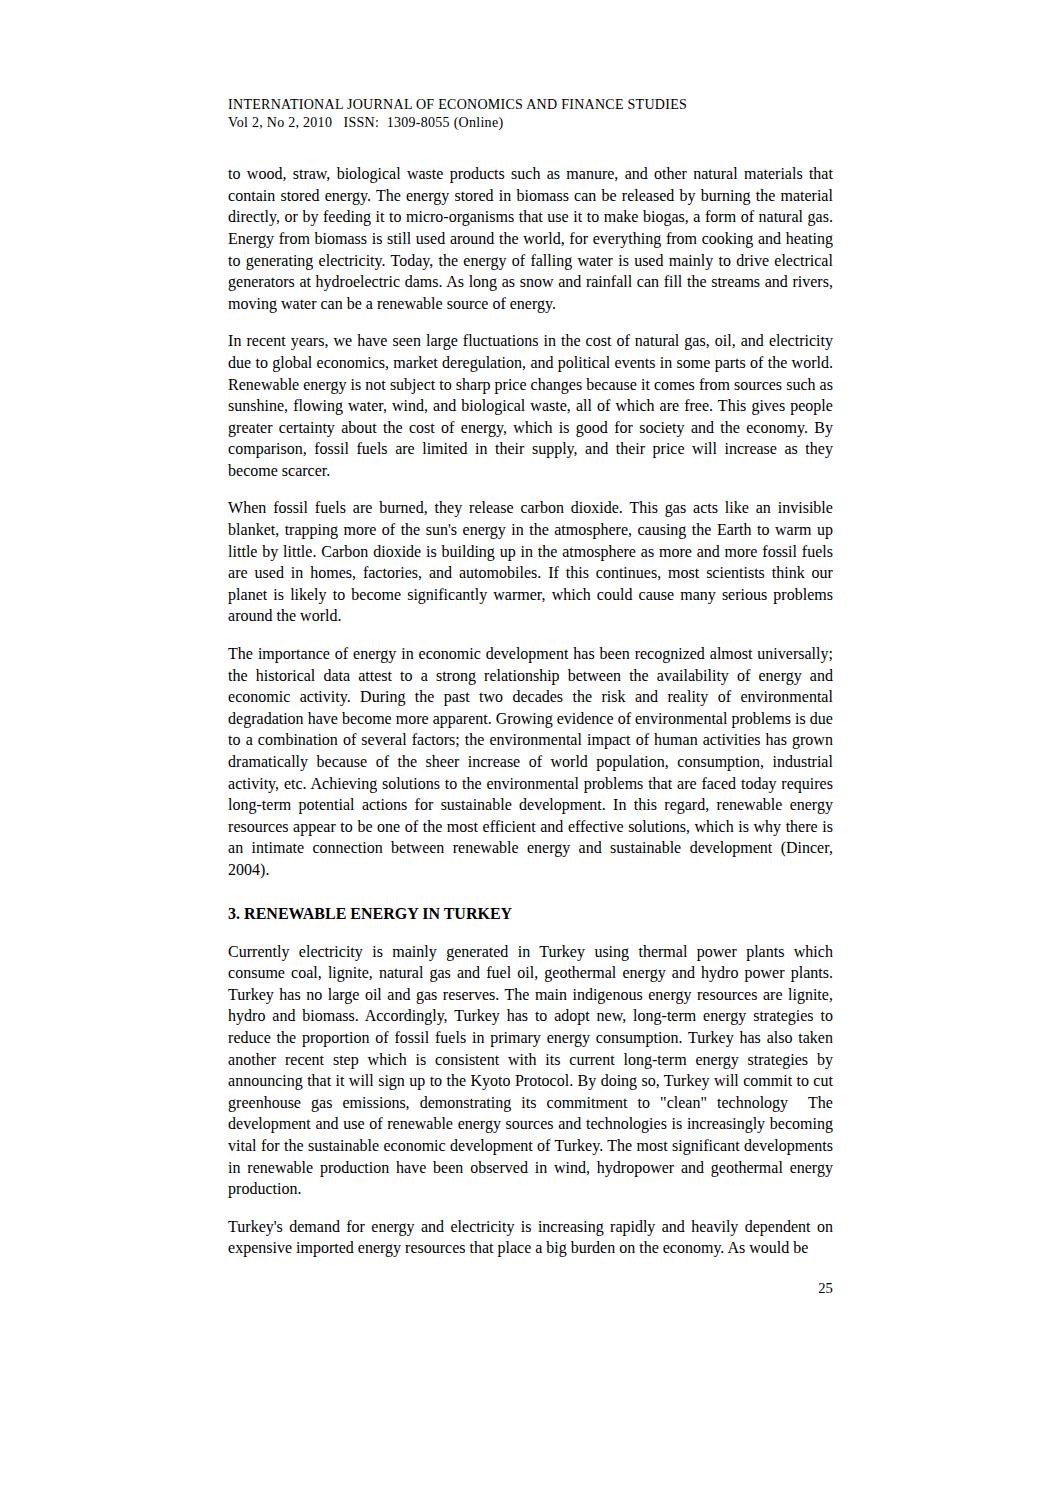INTERNATIONAL JOURNAL OF ECONOMICS AND FINANCE STUDIES
Vol 2, No 2, 2010 ISSN: 1309-8055 (Online)
to wood, straw, biological waste products such as manure, and other natural materials that contain stored energy. The energy stored in biomass can be released by burning the material directly, or by feeding it to micro-organisms that use it to make biogas, a form of natural gas. Energy from biomass is still used around the world, for everything from cooking and heating to generating electricity. Today, the energy of falling water is used mainly to drive electrical generators at hydroelectric dams. As long as snow and rainfall can fill the streams and rivers, moving water can be a renewable source of energy.
In recent years, we have seen large fluctuations in the cost of natural gas, oil, and electricity due to global economics, market deregulation, and political events in some parts of the world. Renewable energy is not subject to sharp price changes because it comes from sources such as sunshine, flowing water, wind, and biological waste, all of which are free. This gives people greater certainty about the cost of energy, which is good for society and the economy. By comparison, fossil fuels are limited in their supply, and their price will increase as they become scarcer.
When fossil fuels are burned, they release carbon dioxide. This gas acts like an invisible blanket, trapping more of the sun's energy in the atmosphere, causing the Earth to warm up little by little. Carbon dioxide is building up in the atmosphere as more and more fossil fuels are used in homes, factories, and automobiles. If this continues, most scientists think our planet is likely to become significantly warmer, which could cause many serious problems around the world.
The importance of energy in economic development has been recognized almost universally; the historical data attest to a strong relationship between the availability of energy and economic activity. During the past two decades the risk and reality of environmental degradation have become more apparent. Growing evidence of environmental problems is due to a combination of several factors; the environmental impact of human activities has grown dramatically because of the sheer increase of world population, consumption, industrial activity, etc. Achieving solutions to the environmental problems that are faced today requires long-term potential actions for sustainable development. In this regard, renewable energy resources appear to be one of the most efficient and effective solutions, which is why there is an intimate connection between renewable energy and sustainable development (Dincer, 2004).
3. RENEWABLE ENERGY IN TURKEY
Currently electricity is mainly generated in Turkey using thermal power plants which consume coal, lignite, natural gas and fuel oil, geothermal energy and hydro power plants. Turkey has no large oil and gas reserves. The main indigenous energy resources are lignite, hydro and biomass. Accordingly, Turkey has to adopt new, long-term energy strategies to reduce the proportion of fossil fuels in primary energy consumption. Turkey has also taken another recent step which is consistent with its current long-term energy strategies by announcing that it will sign up to the Kyoto Protocol. By doing so, Turkey will commit to cut greenhouse gas emissions, demonstrating its commitment to "clean" technology The development and use of renewable energy sources and technologies is increasingly becoming vital for the sustainable economic development of Turkey. The most significant developments in renewable production have been observed in wind, hydropower and geothermal energy production.
Turkey's demand for energy and electricity is increasing rapidly and heavily dependent on expensive imported energy resources that place a big burden on the economy. As would be
25